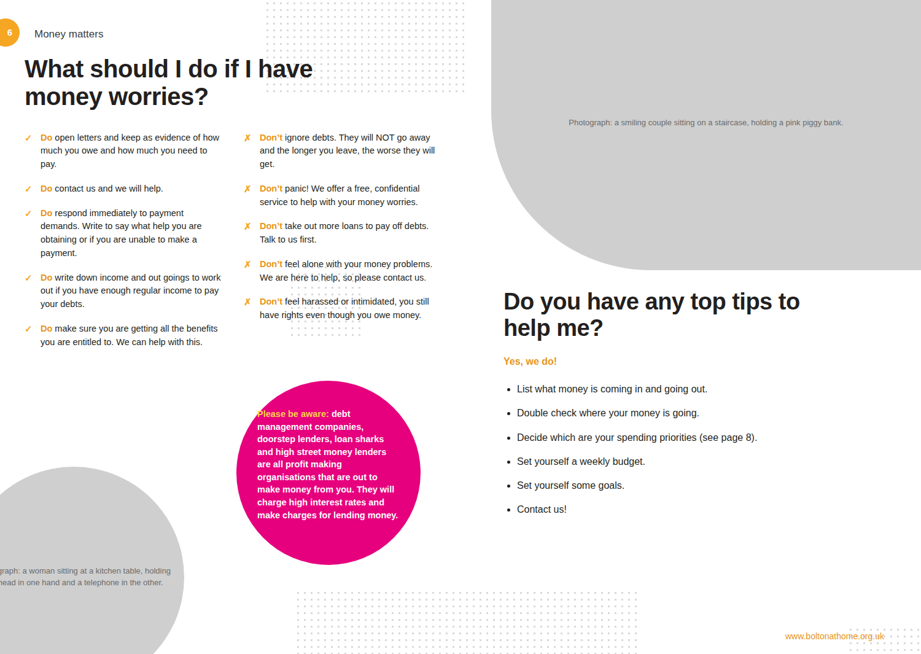6
7
Money matters
What should I do if I have
money worries?
Do open letters and keep as evidence of how much you owe and how much you need to pay.
Do contact us and we will help.
Do respond immediately to payment demands. Write to say what help you are obtaining or if you are unable to make a payment.
Do write down income and out goings to work out if you have enough regular income to pay your debts.
Do make sure you are getting all the benefits you are entitled to. We can help with this.
Don’t ignore debts. They will NOT go away and the longer you leave, the worse they will get.
Don’t panic! We offer a free, confidential service to help with your money worries.
Don’t take out more loans to pay off debts. Talk to us first.
Don’t feel alone with your money problems. We are here to help, so please contact us.
Don’t feel harassed or intimidated, you still have rights even though you owe money.
Photograph: a woman sitting at a kitchen table, holding her head in one hand and a telephone in the other.
Please be aware: debt management companies, doorstep lenders, loan sharks and high street money lenders are all profit making organisations that are out to make money from you. They will charge high interest rates and make charges for lending money.
Photograph: a smiling couple sitting on a staircase, holding a pink piggy bank.
Do you have any top tips to
help me?
Yes, we do!
List what money is coming in and going out.
Double check where your money is going.
Decide which are your spending priorities (see page 8).
Set yourself a weekly budget.
Set yourself some goals.
Contact us!
www.boltonathome.org.uk